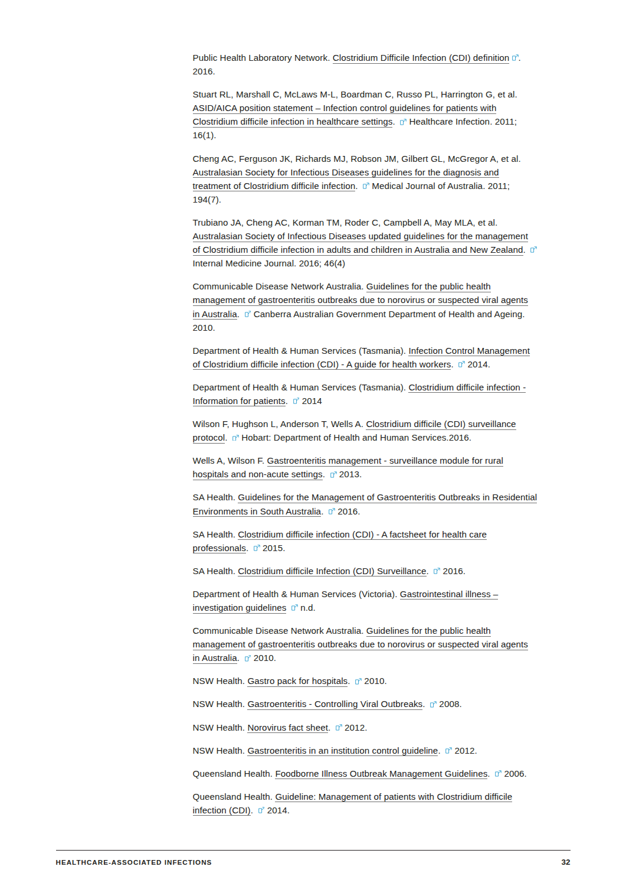Public Health Laboratory Network. Clostridium Difficile Infection (CDI) definition . 2016.
Stuart RL, Marshall C, McLaws M-L, Boardman C, Russo PL, Harrington G, et al. ASID/AICA position statement – Infection control guidelines for patients with Clostridium difficile infection in healthcare settings. Healthcare Infection. 2011; 16(1).
Cheng AC, Ferguson JK, Richards MJ, Robson JM, Gilbert GL, McGregor A, et al. Australasian Society for Infectious Diseases guidelines for the diagnosis and treatment of Clostridium difficile infection. Medical Journal of Australia. 2011; 194(7).
Trubiano JA, Cheng AC, Korman TM, Roder C, Campbell A, May MLA, et al. Australasian Society of Infectious Diseases updated guidelines for the management of Clostridium difficile infection in adults and children in Australia and New Zealand. Internal Medicine Journal. 2016; 46(4)
Communicable Disease Network Australia. Guidelines for the public health management of gastroenteritis outbreaks due to norovirus or suspected viral agents in Australia. Canberra Australian Government Department of Health and Ageing. 2010.
Department of Health & Human Services (Tasmania). Infection Control Management of Clostridium difficile infection (CDI) - A guide for health workers. 2014.
Department of Health & Human Services (Tasmania). Clostridium difficile infection - Information for patients. 2014
Wilson F, Hughson L, Anderson T, Wells A. Clostridium difficile (CDI) surveillance protocol. Hobart: Department of Health and Human Services.2016.
Wells A, Wilson F. Gastroenteritis management - surveillance module for rural hospitals and non-acute settings. 2013.
SA Health. Guidelines for the Management of Gastroenteritis Outbreaks in Residential Environments in South Australia. 2016.
SA Health. Clostridium difficile infection (CDI) - A factsheet for health care professionals. 2015.
SA Health. Clostridium difficile Infection (CDI) Surveillance. 2016.
Department of Health & Human Services (Victoria). Gastrointestinal illness – investigation guidelines n.d.
Communicable Disease Network Australia. Guidelines for the public health management of gastroenteritis outbreaks due to norovirus or suspected viral agents in Australia. 2010.
NSW Health. Gastro pack for hospitals. 2010.
NSW Health. Gastroenteritis - Controlling Viral Outbreaks. 2008.
NSW Health. Norovirus fact sheet. 2012.
NSW Health. Gastroenteritis in an institution control guideline. 2012.
Queensland Health. Foodborne Illness Outbreak Management Guidelines. 2006.
Queensland Health. Guideline: Management of patients with Clostridium difficile infection (CDI). 2014.
Healthcare-Associated Infections 32